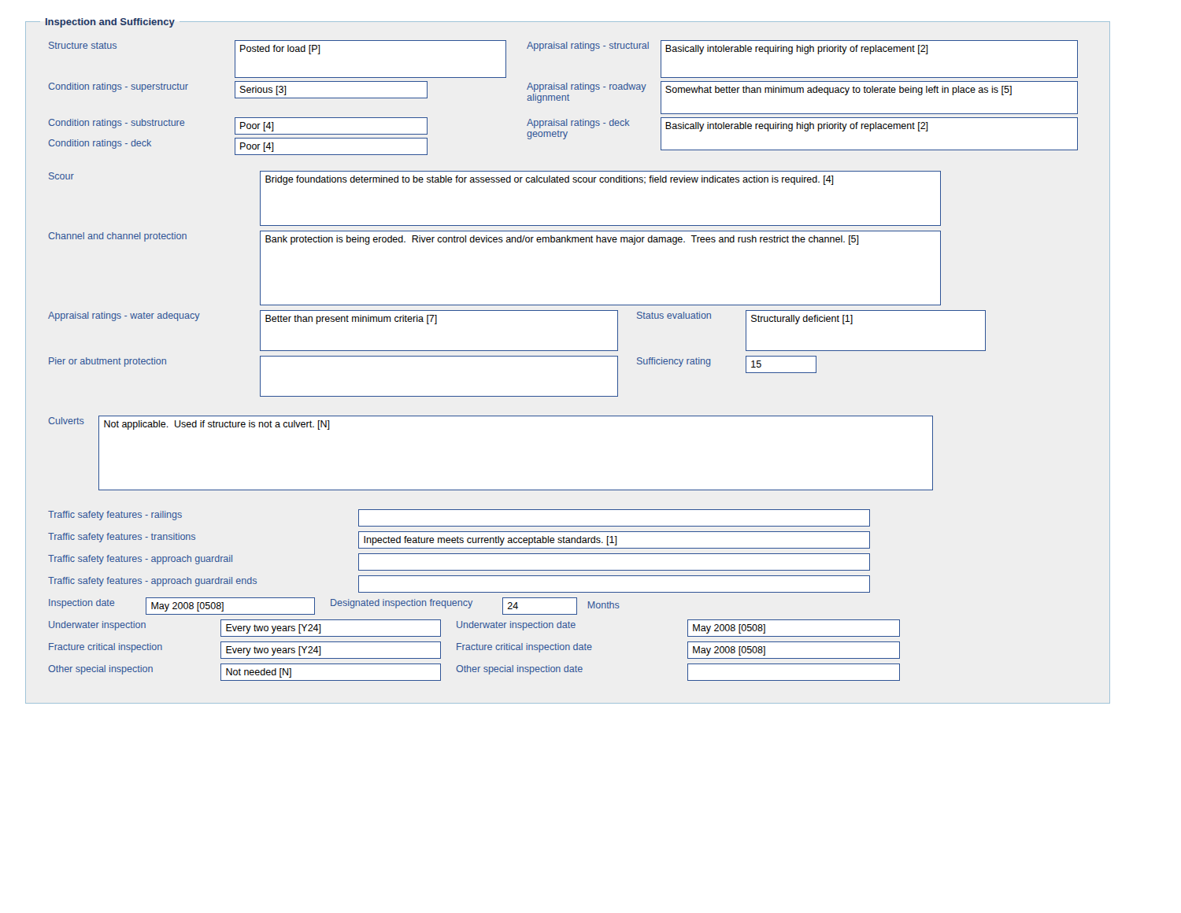Inspection and Sufficiency
| Structure status | Posted for load [P] | Appraisal ratings - structural | Basically intolerable requiring high priority of replacement [2] |
| Condition ratings - superstructur | Serious [3] | Appraisal ratings - roadway alignment | Somewhat better than minimum adequacy to tolerate being left in place as is [5] |
| Condition ratings - substructure | Poor [4] | Appraisal ratings - deck geometry | Basically intolerable requiring high priority of replacement [2] |
| Condition ratings - deck | Poor [4] |
Scour
Bridge foundations determined to be stable for assessed or calculated scour conditions; field review indicates action is required. [4]
Channel and channel protection
Bank protection is being eroded. River control devices and/or embankment have major damage. Trees and rush restrict the channel. [5]
Appraisal ratings - water adequacy
Better than present minimum criteria [7]
Status evaluation
Structurally deficient [1]
Pier or abutment protection
Sufficiency rating
15
Culverts
Not applicable. Used if structure is not a culvert. [N]
Traffic safety features - railings
Traffic safety features - transitions
Inpected feature meets currently acceptable standards. [1]
Traffic safety features - approach guardrail
Traffic safety features - approach guardrail ends
Inspection date
May 2008 [0508]
Designated inspection frequency
24
Months
Underwater inspection
Every two years [Y24]
Underwater inspection date
May 2008 [0508]
Fracture critical inspection
Every two years [Y24]
Fracture critical inspection date
May 2008 [0508]
Other special inspection
Not needed [N]
Other special inspection date